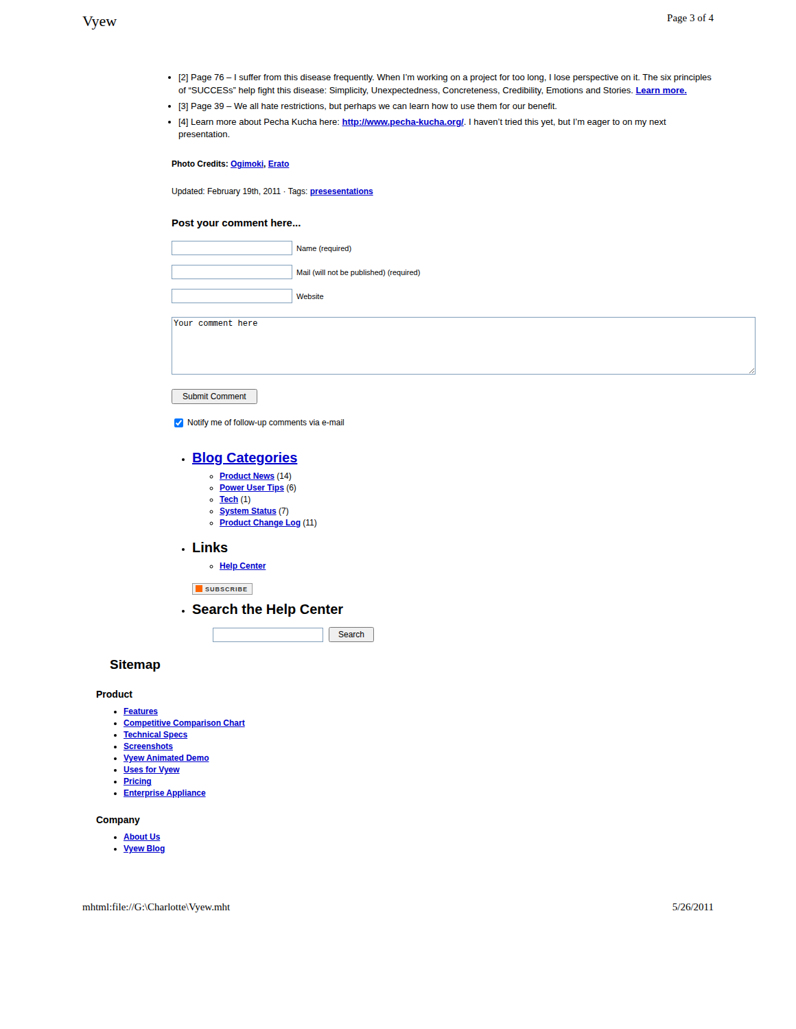Vyew
Page 3 of 4
[2] Page 76 – I suffer from this disease frequently. When I’m working on a project for too long, I lose perspective on it. The six principles of “SUCCESs” help fight this disease: Simplicity, Unexpectedness, Concreteness, Credibility, Emotions and Stories. Learn more.
[3] Page 39 – We all hate restrictions, but perhaps we can learn how to use them for our benefit.
[4] Learn more about Pecha Kucha here: http://www.pecha-kucha.org/. I haven’t tried this yet, but I’m eager to on my next presentation.
Photo Credits: Ogimoki, Erato
Updated: February 19th, 2011 · Tags: presesentations
Post your comment here...
Name (required)
Mail (will not be published) (required)
Website
Your comment here
Notify me of follow-up comments via e-mail
Blog Categories
Product News (14)
Power User Tips (6)
Tech (1)
System Status (7)
Product Change Log (11)
Links
Help Center
SUBSCRIBE
Search the Help Center
Sitemap
Product
Features
Competitive Comparison Chart
Technical Specs
Screenshots
Vyew Animated Demo
Uses for Vyew
Pricing
Enterprise Appliance
Company
About Us
Vyew Blog
mhtml:file://G:\Charlotte\Vyew.mht
5/26/2011